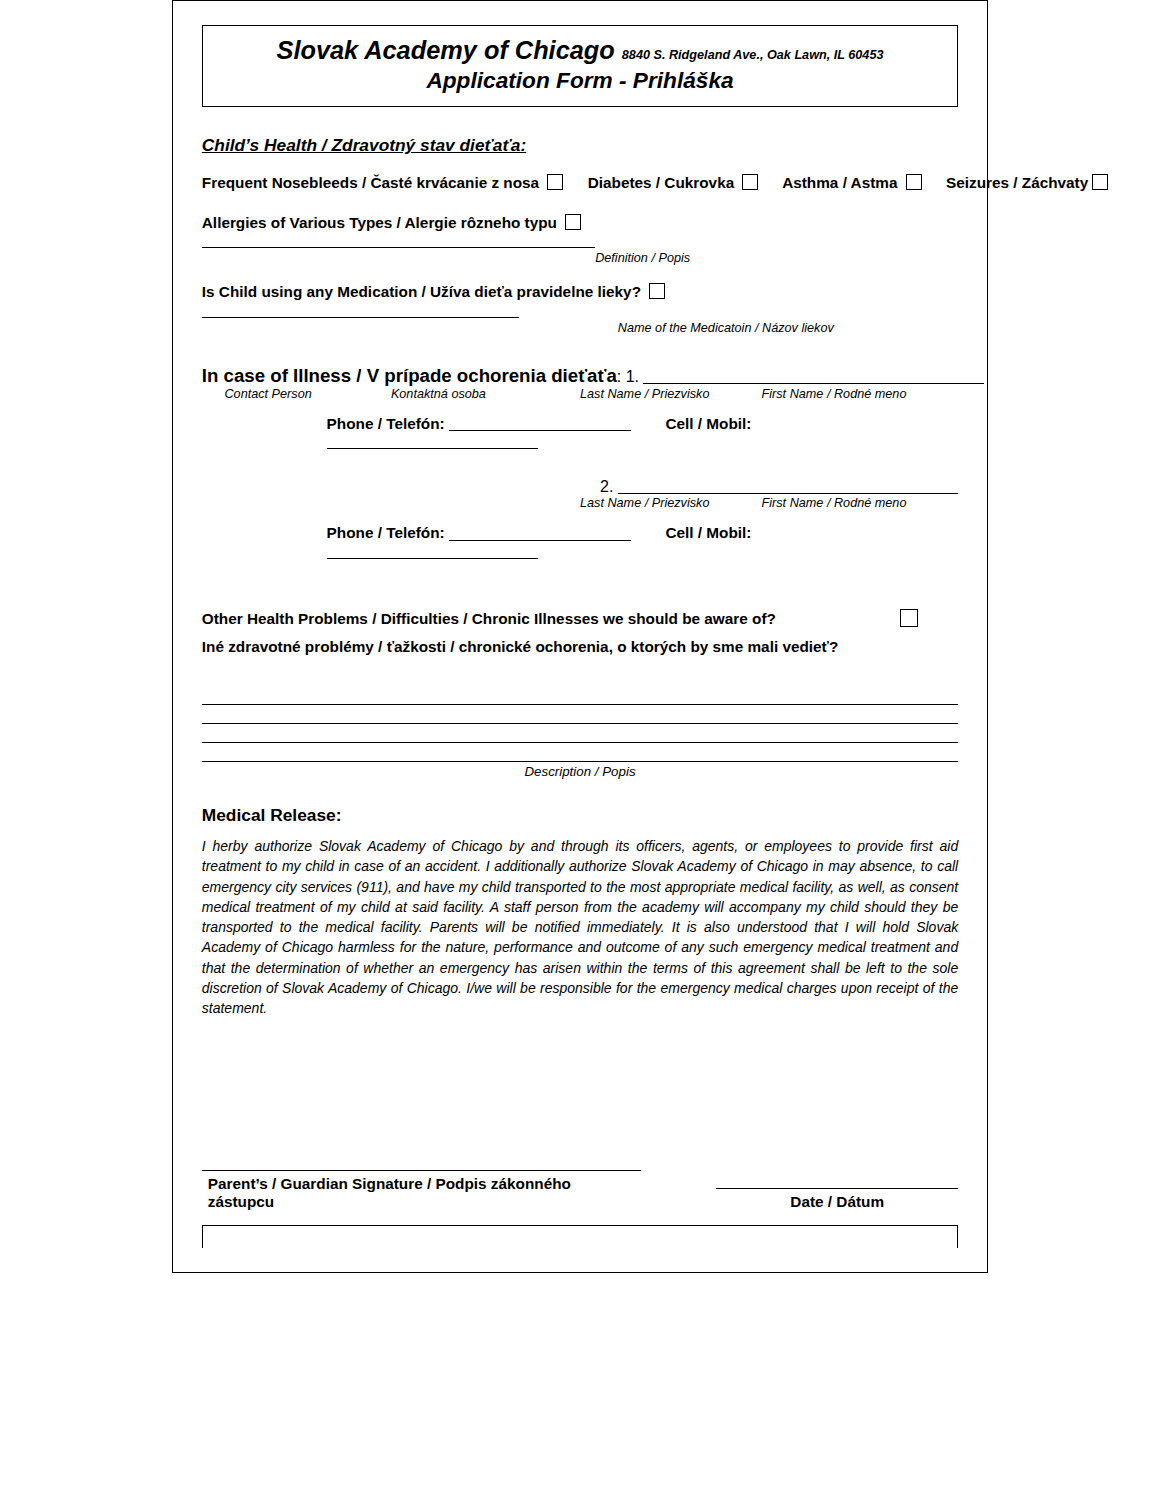Slovak Academy of Chicago 8840 S. Ridgeland Ave., Oak Lawn, IL 60453
Application Form - Prihláška
Child’s Health / Zdravotný stav dieťaťa:
Frequent Nosebleeds / Časté krvácanie z nosa Diabetes / Cukrovka Asthma / Astma Seizures / Záchvaty
Allergies of Various Types / Alergie rôzneho typu
Definition / Popis
Is Child using any Medication / Užíva dieťa pravidelne lieky?
Name of the Medicatoin / Názov liekov
In case of Illness / V prípade ochorenia dieťaťa: 1.
Contact Person Kontaktná osoba Last Name / Priezvisko First Name / Rodné meno
Phone / Telefón: Cell / Mobil:
2.
Last Name / Priezvisko First Name / Rodné meno
Phone / Telefón: Cell / Mobil:
Other Health Problems / Difficulties / Chronic Illnesses we should be aware of?
Iné zdravotné problémy / ťažkosti / chronické ochorenia, o ktorých by sme mali vedieť?
Description / Popis
Medical Release:
I herby authorize Slovak Academy of Chicago by and through its officers, agents, or employees to provide first aid treatment to my child in case of an accident. I additionally authorize Slovak Academy of Chicago in may absence, to call emergency city services (911), and have my child transported to the most appropriate medical facility, as well, as consent medical treatment of my child at said facility. A staff person from the academy will accompany my child should they be transported to the medical facility. Parents will be notified immediately. It is also understood that I will hold Slovak Academy of Chicago harmless for the nature, performance and outcome of any such emergency medical treatment and that the determination of whether an emergency has arisen within the terms of this agreement shall be left to the sole discretion of Slovak Academy of Chicago. I/we will be responsible for the emergency medical charges upon receipt of the statement.
Parent’s / Guardian Signature / Podpis zákonného zástupcu
Date / Dátum